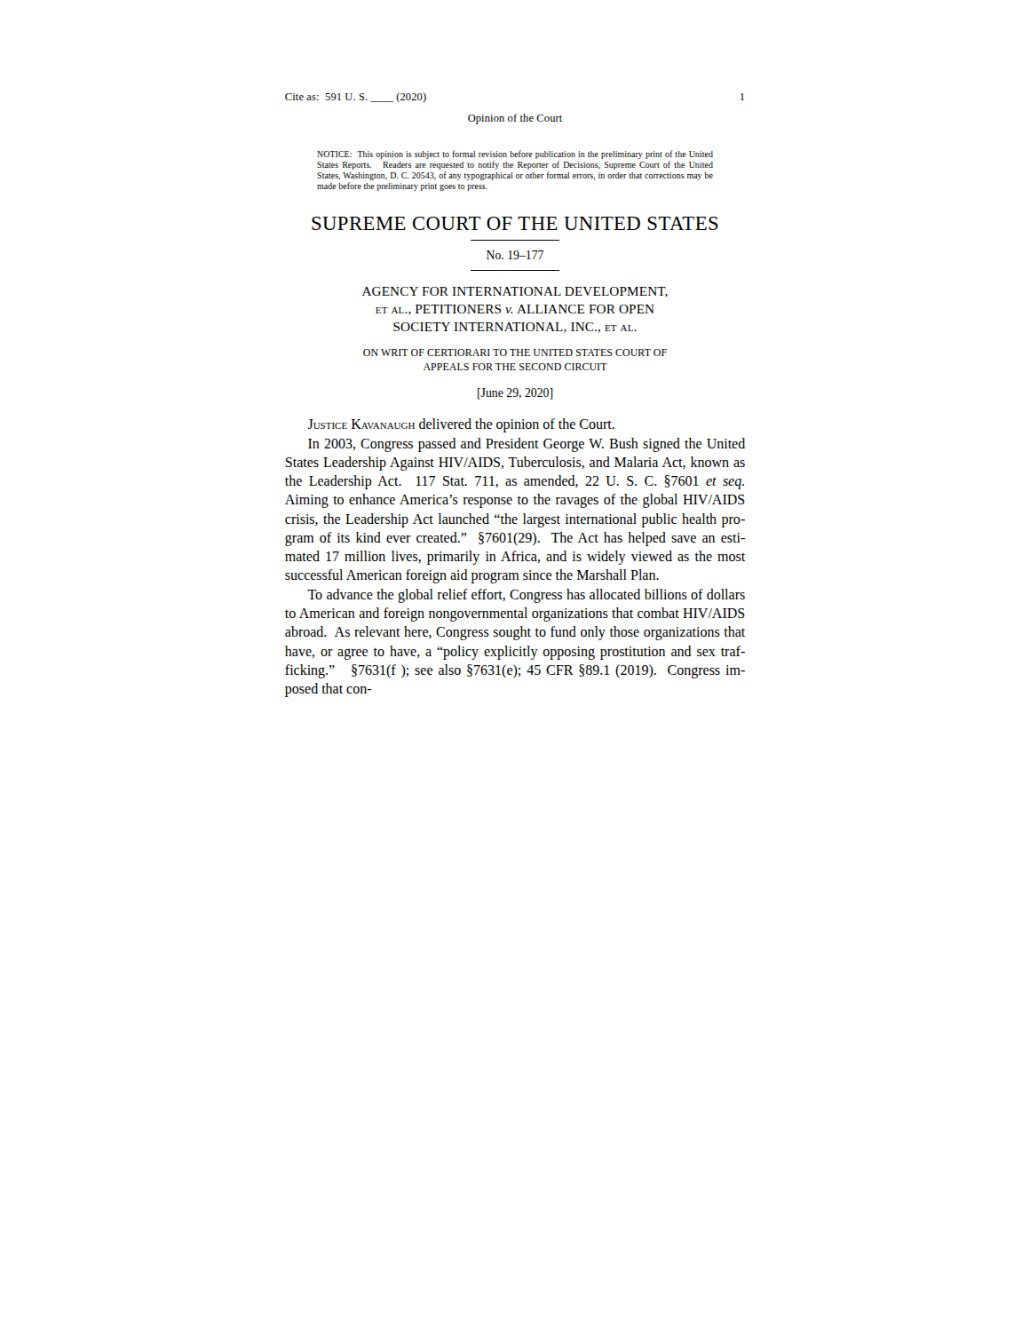Cite as: 591 U. S. ____ (2020) 1
Opinion of the Court
NOTICE: This opinion is subject to formal revision before publication in the preliminary print of the United States Reports. Readers are requested to notify the Reporter of Decisions, Supreme Court of the United States, Washington, D. C. 20543, of any typographical or other formal errors, in order that corrections may be made before the preliminary print goes to press.
SUPREME COURT OF THE UNITED STATES
No. 19–177
AGENCY FOR INTERNATIONAL DEVELOPMENT,
et al., PETITIONERS v. ALLIANCE FOR OPEN
SOCIETY INTERNATIONAL, INC., et al.
ON WRIT OF CERTIORARI TO THE UNITED STATES COURT OF
APPEALS FOR THE SECOND CIRCUIT
[June 29, 2020]
Justice Kavanaugh delivered the opinion of the Court.
In 2003, Congress passed and President George W. Bush signed the United States Leadership Against HIV/AIDS, Tuberculosis, and Malaria Act, known as the Leadership Act. 117 Stat. 711, as amended, 22 U. S. C. §7601 et seq. Aiming to enhance America’s response to the ravages of the global HIV/AIDS crisis, the Leadership Act launched “the largest international public health program of its kind ever created.” §7601(29). The Act has helped save an estimated 17 million lives, primarily in Africa, and is widely viewed as the most successful American foreign aid program since the Marshall Plan.
To advance the global relief effort, Congress has allocated billions of dollars to American and foreign nongovernmental organizations that combat HIV/AIDS abroad. As relevant here, Congress sought to fund only those organizations that have, or agree to have, a “policy explicitly opposing prostitution and sex trafficking.” §7631(f ); see also §7631(e); 45 CFR §89.1 (2019). Congress imposed that con-